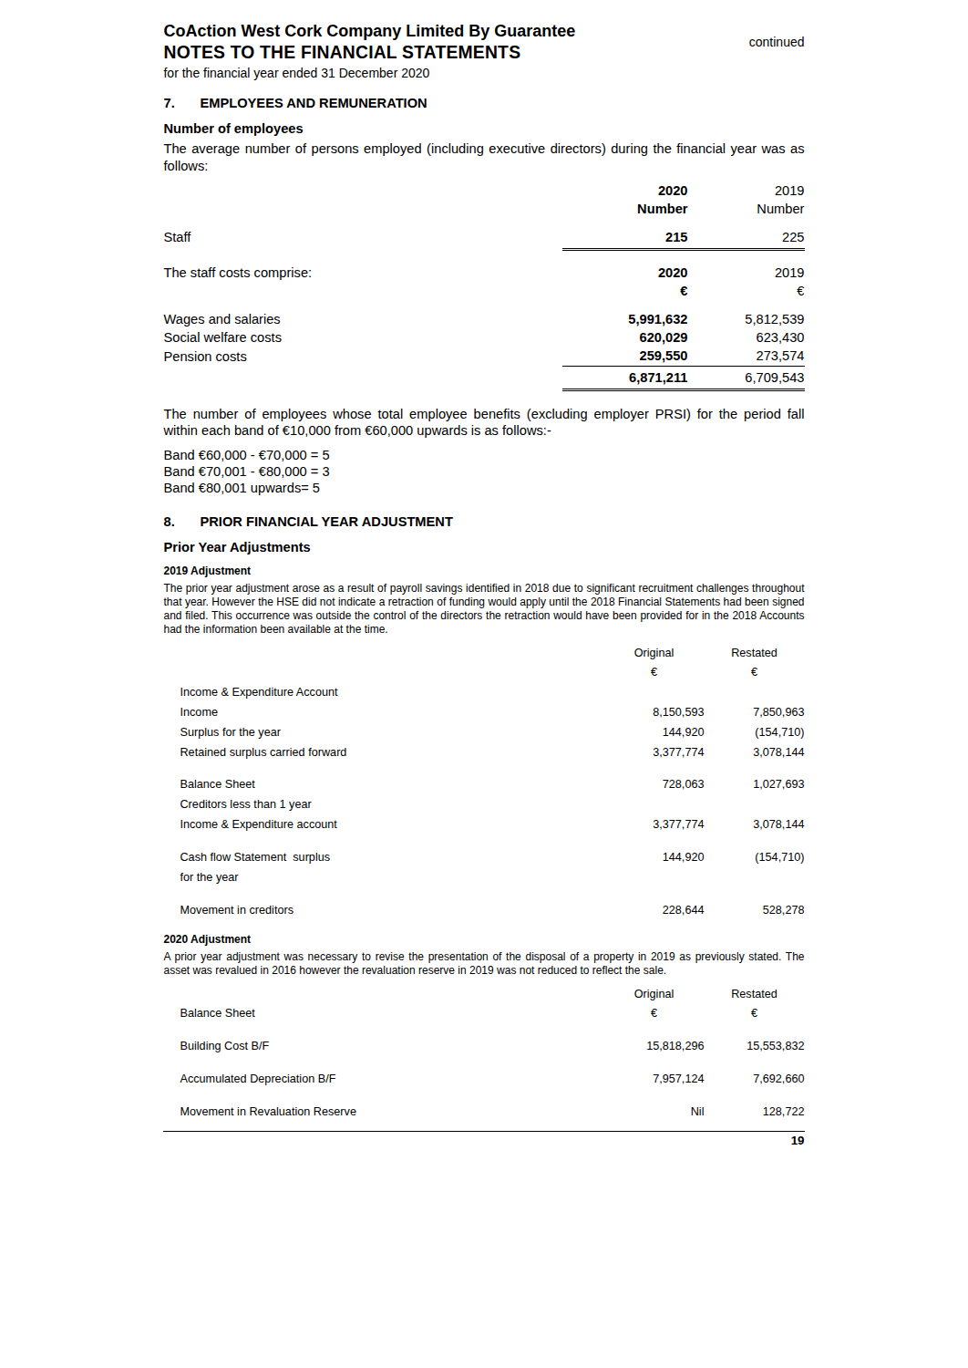continued
CoAction West Cork Company Limited By Guarantee
NOTES TO THE FINANCIAL STATEMENTS
for the financial year ended 31 December 2020
7. EMPLOYEES AND REMUNERATION
Number of employees
The average number of persons employed (including executive directors) during the financial year was as follows:
| | 2020 | 2019 |
| | Number | Number |
| Staff | 215 | 225 |
| The staff costs comprise: | 2020 | 2019 |
| | € | € |
| Wages and salaries | 5,991,632 | 5,812,539 |
| Social welfare costs | 620,029 | 623,430 |
| Pension costs | 259,550 | 273,574 |
| | 6,871,211 | 6,709,543 |
The number of employees whose total employee benefits (excluding employer PRSI) for the period fall within each band of €10,000 from €60,000 upwards is as follows:-
Band €60,000 - €70,000 = 5
Band €70,001 - €80,000 = 3
Band €80,001 upwards= 5
8. PRIOR FINANCIAL YEAR ADJUSTMENT
Prior Year Adjustments
2019 Adjustment
The prior year adjustment arose as a result of payroll savings identified in 2018 due to significant recruitment challenges throughout that year. However the HSE did not indicate a retraction of funding would apply until the 2018 Financial Statements had been signed and filed. This occurrence was outside the control of the directors the retraction would have been provided for in the 2018 Accounts had the information been available at the time.
| | Original | Restated |
| | € | € |
| Income & Expenditure Account | | |
| Income | 8,150,593 | 7,850,963 |
| Surplus for the year | 144,920 | (154,710) |
| Retained surplus carried forward | 3,377,774 | 3,078,144 |
| Balance Sheet | 728,063 | 1,027,693 |
| Creditors less than 1 year | | |
| Income & Expenditure account | 3,377,774 | 3,078,144 |
| Cash flow Statement surplus | 144,920 | (154,710) |
| for the year | | |
| Movement in creditors | 228,644 | 528,278 |
2020 Adjustment
A prior year adjustment was necessary to revise the presentation of the disposal of a property in 2019 as previously stated. The asset was revalued in 2016 however the revaluation reserve in 2019 was not reduced to reflect the sale.
| | Original | Restated |
| Balance Sheet | € | € |
| Building Cost B/F | 15,818,296 | 15,553,832 |
| Accumulated Depreciation B/F | 7,957,124 | 7,692,660 |
| Movement in Revaluation Reserve | Nil | 128,722 |
19